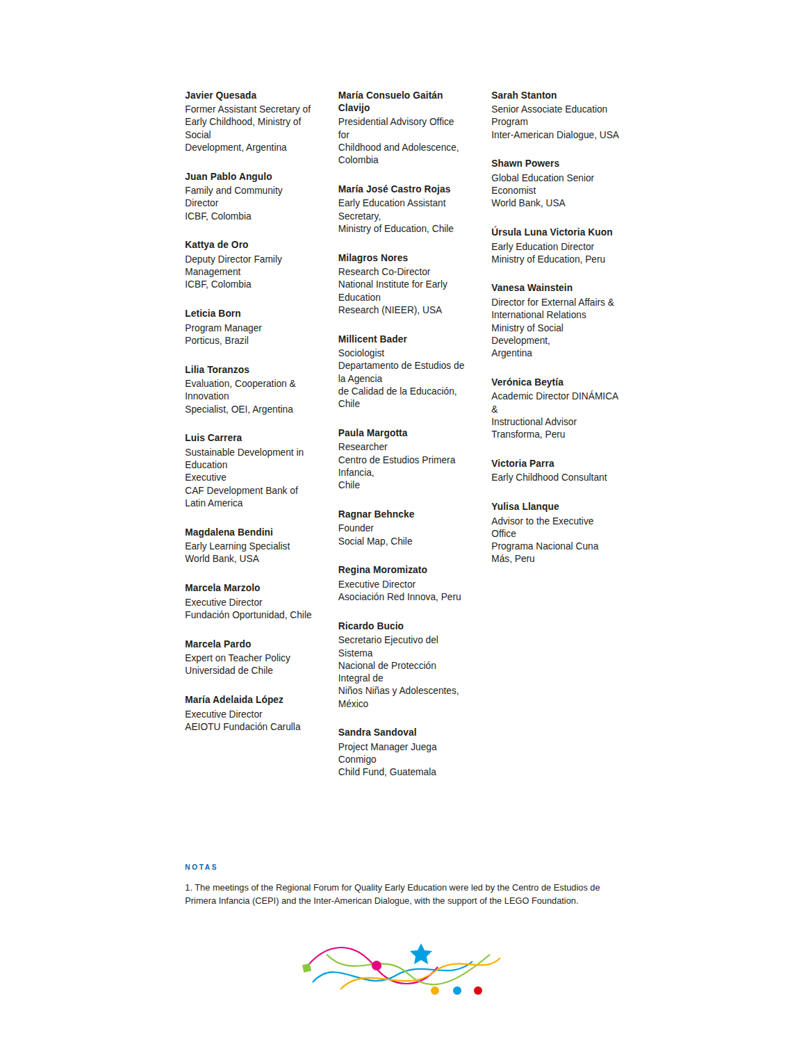Javier Quesada
Former Assistant Secretary of
Early Childhood, Ministry of Social
Development, Argentina
Juan Pablo Angulo
Family and Community Director
ICBF, Colombia
Kattya de Oro
Deputy Director Family Management
ICBF, Colombia
Leticia Born
Program Manager
Porticus, Brazil
Lilia Toranzos
Evaluation, Cooperation & Innovation
Specialist, OEI, Argentina
Luis Carrera
Sustainable Development in Education
Executive
CAF Development Bank of Latin America
Magdalena Bendini
Early Learning Specialist
World Bank, USA
Marcela Marzolo
Executive Director
Fundación Oportunidad, Chile
Marcela Pardo
Expert on Teacher Policy
Universidad de Chile
María Adelaida López
Executive Director
AEIOTU Fundación Carulla
María Consuelo Gaitán Clavijo
Presidential Advisory Office for
Childhood and Adolescence, Colombia
María José Castro Rojas
Early Education Assistant Secretary,
Ministry of Education, Chile
Milagros Nores
Research Co-Director
National Institute for Early Education
Research (NIEER), USA
Millicent Bader
Sociologist
Departamento de Estudios de la Agencia
de Calidad de la Educación, Chile
Paula Margotta
Researcher
Centro de Estudios Primera Infancia,
Chile
Ragnar Behncke
Founder
Social Map, Chile
Regina Moromizato
Executive Director
Asociación Red Innova, Peru
Ricardo Bucio
Secretario Ejecutivo del Sistema
Nacional de Protección Integral de
Niños Niñas y Adolescentes, México
Sandra Sandoval
Project Manager Juega Conmigo
Child Fund, Guatemala
Sarah Stanton
Senior Associate Education Program
Inter-American Dialogue, USA
Shawn Powers
Global Education Senior Economist
World Bank, USA
Úrsula Luna Victoria Kuon
Early Education Director
Ministry of Education, Peru
Vanesa Wainstein
Director for External Affairs &
International Relations
Ministry of Social Development,
Argentina
Verónica Beytía
Academic Director DINÁMICA &
Instructional Advisor Transforma, Peru
Victoria Parra
Early Childhood Consultant
Yulisa Llanque
Advisor to the Executive Office
Programa Nacional Cuna Más, Peru
NOTAS
1. The meetings of the Regional Forum for Quality Early Education were led by the Centro de Estudios de Primera Infancia (CEPI) and the Inter-American Dialogue, with the support of the LEGO Foundation.